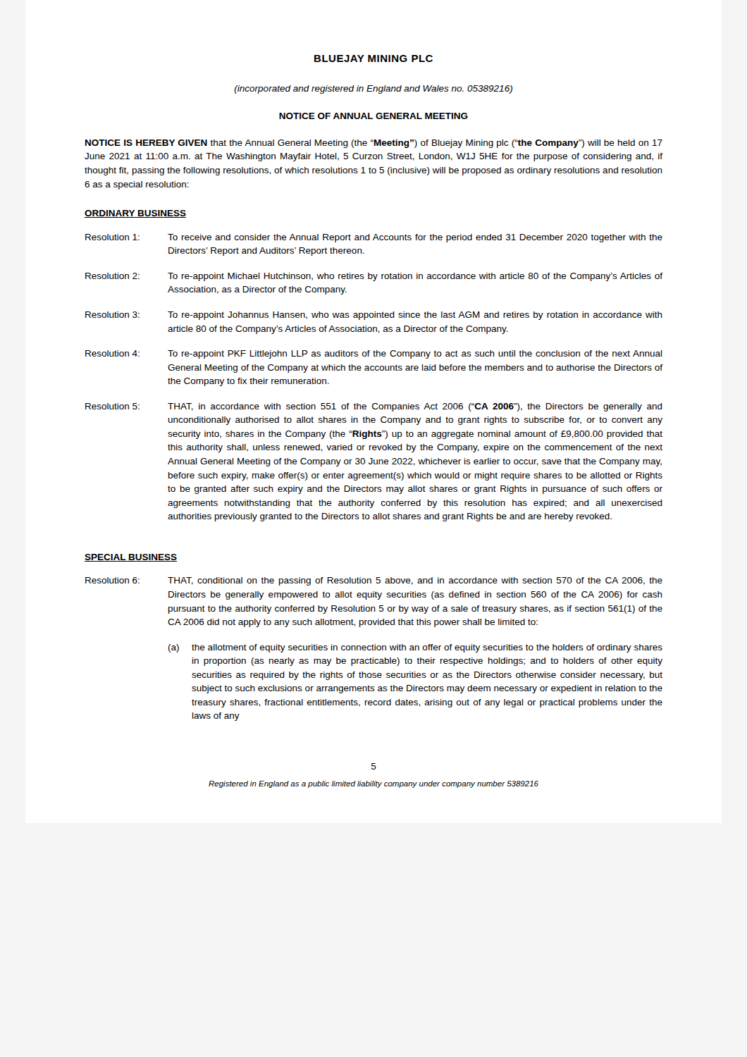BLUEJAY MINING PLC
(incorporated and registered in England and Wales no. 05389216)
NOTICE OF ANNUAL GENERAL MEETING
NOTICE IS HEREBY GIVEN that the Annual General Meeting (the “Meeting”) of Bluejay Mining plc (“the Company”) will be held on 17 June 2021 at 11:00 a.m. at The Washington Mayfair Hotel, 5 Curzon Street, London, W1J 5HE for the purpose of considering and, if thought fit, passing the following resolutions, of which resolutions 1 to 5 (inclusive) will be proposed as ordinary resolutions and resolution 6 as a special resolution:
ORDINARY BUSINESS
| Resolution 1: | To receive and consider the Annual Report and Accounts for the period ended 31 December 2020 together with the Directors’ Report and Auditors’ Report thereon. |
| Resolution 2: | To re-appoint Michael Hutchinson, who retires by rotation in accordance with article 80 of the Company’s Articles of Association, as a Director of the Company. |
| Resolution 3: | To re-appoint Johannus Hansen, who was appointed since the last AGM and retires by rotation in accordance with article 80 of the Company’s Articles of Association, as a Director of the Company. |
| Resolution 4: | To re-appoint PKF Littlejohn LLP as auditors of the Company to act as such until the conclusion of the next Annual General Meeting of the Company at which the accounts are laid before the members and to authorise the Directors of the Company to fix their remuneration. |
| Resolution 5: | THAT, in accordance with section 551 of the Companies Act 2006 (“ CA 2006 ”), the Directors be generally and unconditionally authorised to allot shares in the Company and to grant rights to subscribe for, or to convert any security into, shares in the Company (the “ Rights ”) up to an aggregate nominal amount of £9,800.00 provided that this authority shall, unless renewed, varied or revoked by the Company, expire on the commencement of the next Annual General Meeting of the Company or 30 June 2022, whichever is earlier to occur, save that the Company may, before such expiry, make offer(s) or enter agreement(s) which would or might require shares to be allotted or Rights to be granted after such expiry and the Directors may allot shares or grant Rights in pursuance of such offers or agreements notwithstanding that the authority conferred by this resolution has expired; and all unexercised authorities previously granted to the Directors to allot shares and grant Rights be and are hereby revoked. |
SPECIAL BUSINESS
| Resolution 6: | THAT, conditional on the passing of Resolution 5 above, and in accordance with section 570 of the CA 2006, the Directors be generally empowered to allot equity securities (as defined in section 560 of the CA 2006) for cash pursuant to the authority conferred by Resolution 5 or by way of a sale of treasury shares, as if section 561(1) of the CA 2006 did not apply to any such allotment, provided that this power shall be limited to: (a) the allotment of equity securities in connection with an offer of equity securities to the holders of ordinary shares in proportion (as nearly as may be practicable) to their respective holdings; and to holders of other equity securities as required by the rights of those securities or as the Directors otherwise consider necessary, but subject to such exclusions or arrangements as the Directors may deem necessary or expedient in relation to the treasury shares, fractional entitlements, record dates, arising out of any legal or practical problems under the laws of any |
5
Registered in England as a public limited liability company under company number 5389216